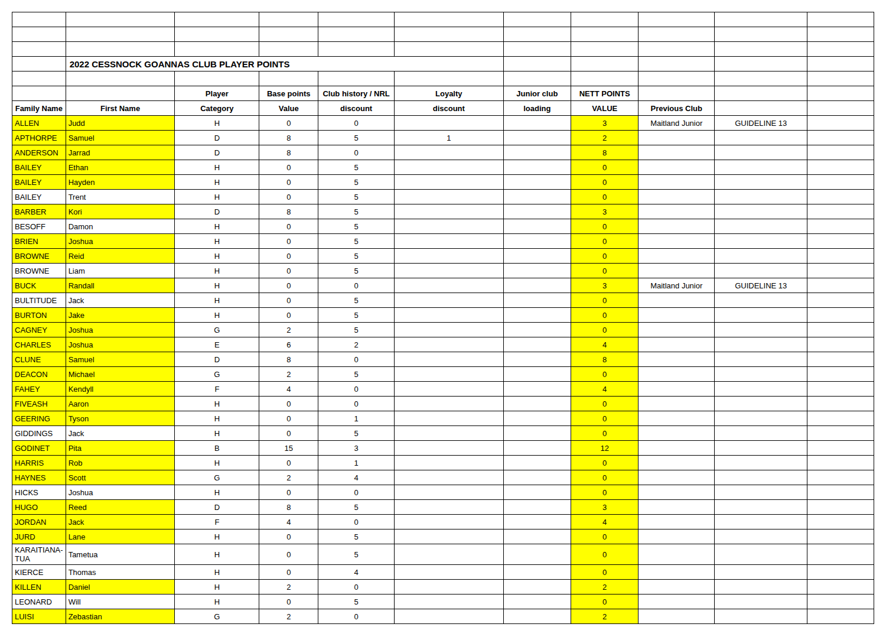| | 2022 CESSNOCK GOANNAS CLUB PLAYER POINTS | | | | | |
| | | Player | Base points | Club history / NRL | Loyalty | Junior club | NETT POINTS | | | |
| Family Name | First Name | Category | Value | discount | discount | loading | VALUE | Previous Club | | |
| ALLEN | Judd | H | 0 | 0 | | | 3 | Maitland Junior | GUIDELINE 13 | |
| APTHORPE | Samuel | D | 8 | 5 | 1 | | 2 | | | |
| ANDERSON | Jarrad | D | 8 | 0 | | | 8 | | | |
| BAILEY | Ethan | H | 0 | 5 | | | 0 | | | |
| BAILEY | Hayden | H | 0 | 5 | | | 0 | | | |
| BAILEY | Trent | H | 0 | 5 | | | 0 | | | |
| BARBER | Kori | D | 8 | 5 | | | 3 | | | |
| BESOFF | Damon | H | 0 | 5 | | | 0 | | | |
| BRIEN | Joshua | H | 0 | 5 | | | 0 | | | |
| BROWNE | Reid | H | 0 | 5 | | | 0 | | | |
| BROWNE | Liam | H | 0 | 5 | | | 0 | | | |
| BUCK | Randall | H | 0 | 0 | | | 3 | Maitland Junior | GUIDELINE 13 | |
| BULTITUDE | Jack | H | 0 | 5 | | | 0 | | | |
| BURTON | Jake | H | 0 | 5 | | | 0 | | | |
| CAGNEY | Joshua | G | 2 | 5 | | | 0 | | | |
| CHARLES | Joshua | E | 6 | 2 | | | 4 | | | |
| CLUNE | Samuel | D | 8 | 0 | | | 8 | | | |
| DEACON | Michael | G | 2 | 5 | | | 0 | | | |
| FAHEY | Kendyll | F | 4 | 0 | | | 4 | | | |
| FIVEASH | Aaron | H | 0 | 0 | | | 0 | | | |
| GEERING | Tyson | H | 0 | 1 | | | 0 | | | |
| GIDDINGS | Jack | H | 0 | 5 | | | 0 | | | |
| GODINET | Pita | B | 15 | 3 | | | 12 | | | |
| HARRIS | Rob | H | 0 | 1 | | | 0 | | | |
| HAYNES | Scott | G | 2 | 4 | | | 0 | | | |
| HICKS | Joshua | H | 0 | 0 | | | 0 | | | |
| HUGO | Reed | D | 8 | 5 | | | 3 | | | |
| JORDAN | Jack | F | 4 | 0 | | | 4 | | | |
| JURD | Lane | H | 0 | 5 | | | 0 | | | |
| KARAITIANA-TUA | Tametua | H | 0 | 5 | | | 0 | | | |
| KIERCE | Thomas | H | 0 | 4 | | | 0 | | | |
| KILLEN | Daniel | H | 2 | 0 | | | 2 | | | |
| LEONARD | Will | H | 0 | 5 | | | 0 | | | |
| LUISI | Zebastian | G | 2 | 0 | | | 2 | | | |